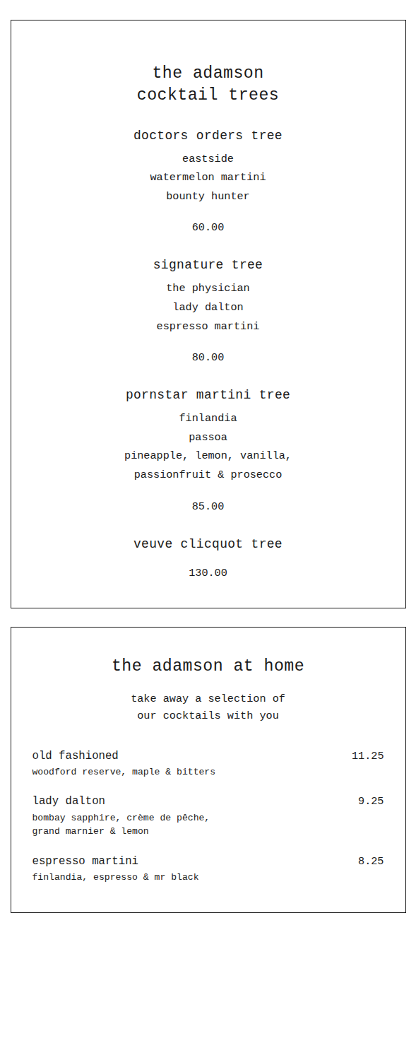the adamson
cocktail trees
doctors orders tree
eastside
watermelon martini
bounty hunter
60.00
signature tree
the physician
lady dalton
espresso martini
80.00
pornstar martini tree
finlandia
passoa
pineapple, lemon, vanilla,
passionfruit & prosecco
85.00
veuve clicquot tree
130.00
the adamson at home
take away a selection of
our cocktails with you
old fashioned woodford reserve, maple & bitters
11.25
lady dalton bombay sapphire, crème de pêche,
grand marnier & lemon
9.25
espresso martini finlandia, espresso & mr black
8.25